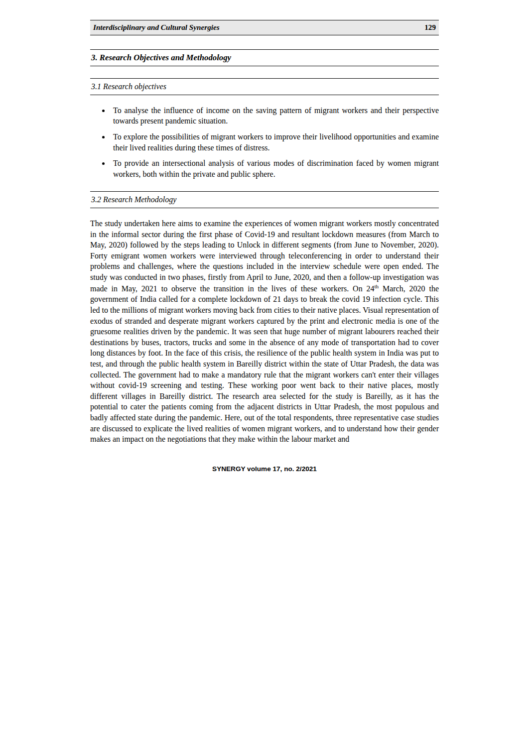Interdisciplinary and Cultural Synergies 129
3. Research Objectives and Methodology
3.1 Research objectives
To analyse the influence of income on the saving pattern of migrant workers and their perspective towards present pandemic situation.
To explore the possibilities of migrant workers to improve their livelihood opportunities and examine their lived realities during these times of distress.
To provide an intersectional analysis of various modes of discrimination faced by women migrant workers, both within the private and public sphere.
3.2 Research Methodology
The study undertaken here aims to examine the experiences of women migrant workers mostly concentrated in the informal sector during the first phase of Covid-19 and resultant lockdown measures (from March to May, 2020) followed by the steps leading to Unlock in different segments (from June to November, 2020). Forty emigrant women workers were interviewed through teleconferencing in order to understand their problems and challenges, where the questions included in the interview schedule were open ended. The study was conducted in two phases, firstly from April to June, 2020, and then a follow-up investigation was made in May, 2021 to observe the transition in the lives of these workers. On 24th March, 2020 the government of India called for a complete lockdown of 21 days to break the covid 19 infection cycle. This led to the millions of migrant workers moving back from cities to their native places. Visual representation of exodus of stranded and desperate migrant workers captured by the print and electronic media is one of the gruesome realities driven by the pandemic. It was seen that huge number of migrant labourers reached their destinations by buses, tractors, trucks and some in the absence of any mode of transportation had to cover long distances by foot. In the face of this crisis, the resilience of the public health system in India was put to test, and through the public health system in Bareilly district within the state of Uttar Pradesh, the data was collected. The government had to make a mandatory rule that the migrant workers can't enter their villages without covid-19 screening and testing. These working poor went back to their native places, mostly different villages in Bareilly district. The research area selected for the study is Bareilly, as it has the potential to cater the patients coming from the adjacent districts in Uttar Pradesh, the most populous and badly affected state during the pandemic. Here, out of the total respondents, three representative case studies are discussed to explicate the lived realities of women migrant workers, and to understand how their gender makes an impact on the negotiations that they make within the labour market and
SYNERGY volume 17, no. 2/2021